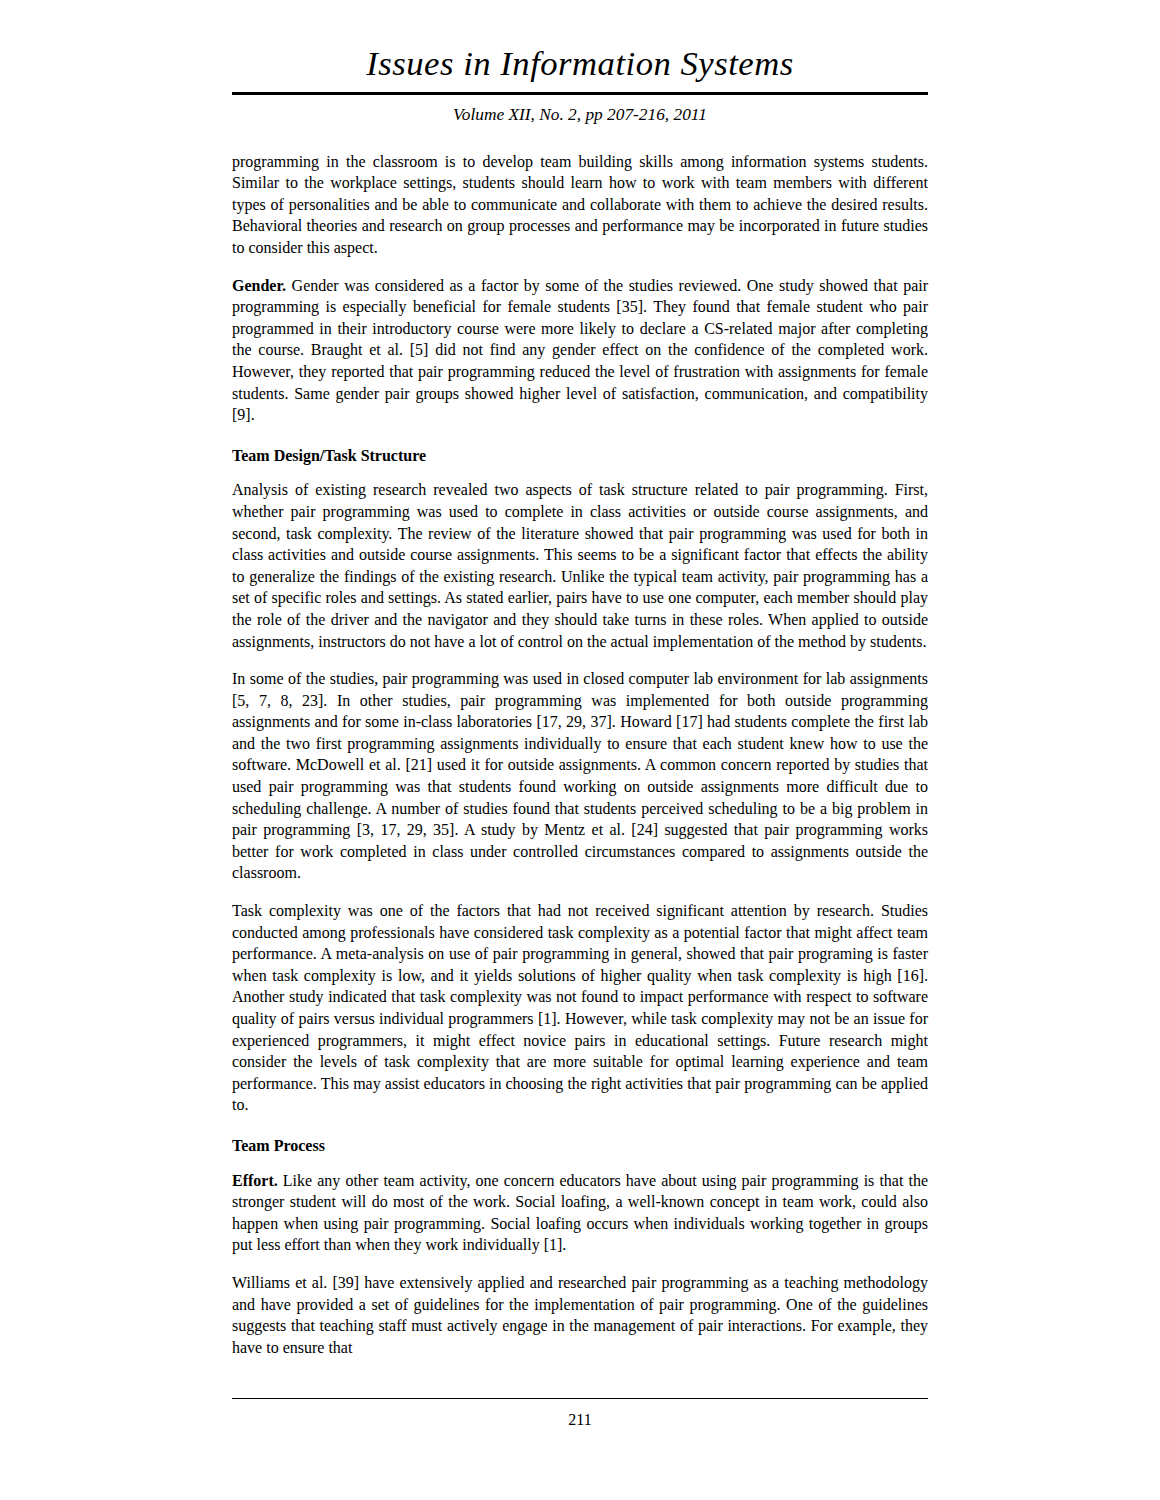Issues in Information Systems
Volume XII, No. 2, pp 207-216, 2011
programming in the classroom is to develop team building skills among information systems students. Similar to the workplace settings, students should learn how to work with team members with different types of personalities and be able to communicate and collaborate with them to achieve the desired results. Behavioral theories and research on group processes and performance may be incorporated in future studies to consider this aspect.
Gender. Gender was considered as a factor by some of the studies reviewed. One study showed that pair programming is especially beneficial for female students [35]. They found that female student who pair programmed in their introductory course were more likely to declare a CS-related major after completing the course. Braught et al. [5] did not find any gender effect on the confidence of the completed work. However, they reported that pair programming reduced the level of frustration with assignments for female students. Same gender pair groups showed higher level of satisfaction, communication, and compatibility [9].
Team Design/Task Structure
Analysis of existing research revealed two aspects of task structure related to pair programming. First, whether pair programming was used to complete in class activities or outside course assignments, and second, task complexity. The review of the literature showed that pair programming was used for both in class activities and outside course assignments. This seems to be a significant factor that effects the ability to generalize the findings of the existing research. Unlike the typical team activity, pair programming has a set of specific roles and settings. As stated earlier, pairs have to use one computer, each member should play the role of the driver and the navigator and they should take turns in these roles. When applied to outside assignments, instructors do not have a lot of control on the actual implementation of the method by students.
In some of the studies, pair programming was used in closed computer lab environment for lab assignments [5, 7, 8, 23]. In other studies, pair programming was implemented for both outside programming assignments and for some in-class laboratories [17, 29, 37]. Howard [17] had students complete the first lab and the two first programming assignments individually to ensure that each student knew how to use the software. McDowell et al. [21] used it for outside assignments. A common concern reported by studies that used pair programming was that students found working on outside assignments more difficult due to scheduling challenge. A number of studies found that students perceived scheduling to be a big problem in pair programming [3, 17, 29, 35]. A study by Mentz et al. [24] suggested that pair programming works better for work completed in class under controlled circumstances compared to assignments outside the classroom.
Task complexity was one of the factors that had not received significant attention by research. Studies conducted among professionals have considered task complexity as a potential factor that might affect team performance. A meta-analysis on use of pair programming in general, showed that pair programing is faster when task complexity is low, and it yields solutions of higher quality when task complexity is high [16]. Another study indicated that task complexity was not found to impact performance with respect to software quality of pairs versus individual programmers [1]. However, while task complexity may not be an issue for experienced programmers, it might effect novice pairs in educational settings. Future research might consider the levels of task complexity that are more suitable for optimal learning experience and team performance. This may assist educators in choosing the right activities that pair programming can be applied to.
Team Process
Effort. Like any other team activity, one concern educators have about using pair programming is that the stronger student will do most of the work. Social loafing, a well-known concept in team work, could also happen when using pair programming. Social loafing occurs when individuals working together in groups put less effort than when they work individually [1].
Williams et al. [39] have extensively applied and researched pair programming as a teaching methodology and have provided a set of guidelines for the implementation of pair programming. One of the guidelines suggests that teaching staff must actively engage in the management of pair interactions. For example, they have to ensure that
211